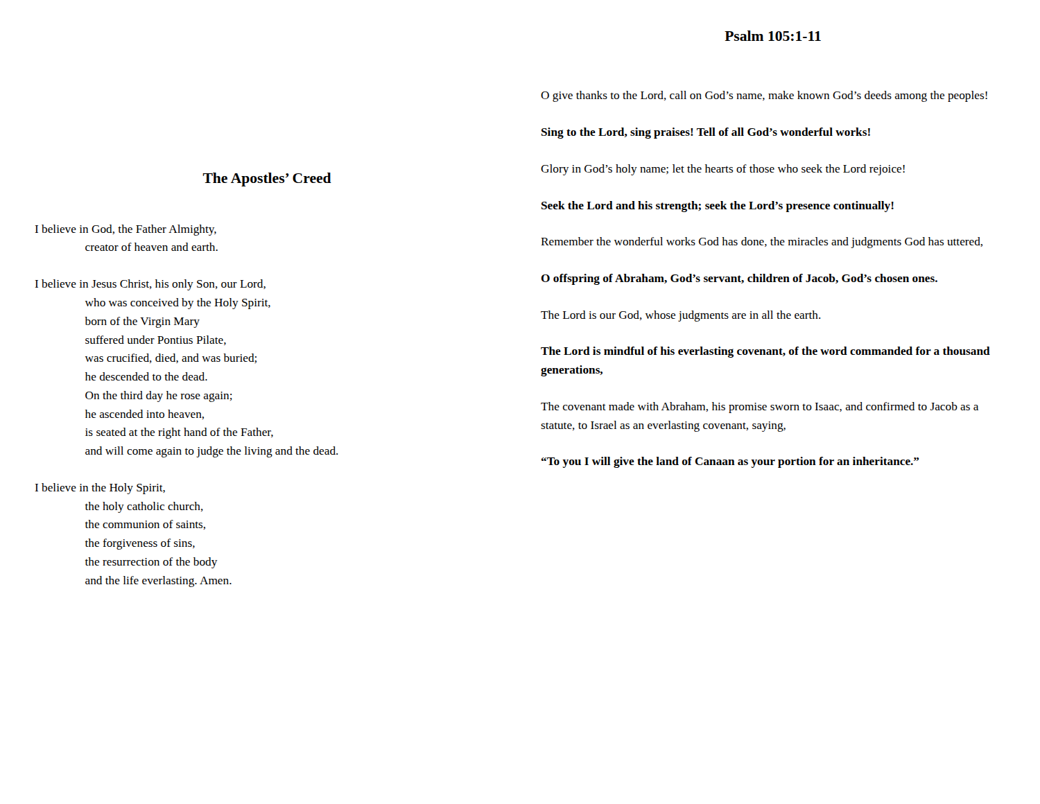The Apostles’ Creed
I believe in God, the Father Almighty, creator of heaven and earth.
I believe in Jesus Christ, his only Son, our Lord, who was conceived by the Holy Spirit, born of the Virgin Mary suffered under Pontius Pilate, was crucified, died, and was buried; he descended to the dead. On the third day he rose again; he ascended into heaven, is seated at the right hand of the Father, and will come again to judge the living and the dead.
I believe in the Holy Spirit, the holy catholic church, the communion of saints, the forgiveness of sins, the resurrection of the body and the life everlasting. Amen.
Psalm 105:1-11
O give thanks to the Lord, call on God’s name, make known God’s deeds among the peoples!
Sing to the Lord, sing praises! Tell of all God’s wonderful works!
Glory in God’s holy name; let the hearts of those who seek the Lord rejoice!
Seek the Lord and his strength; seek the Lord’s presence continually!
Remember the wonderful works God has done, the miracles and judgments God has uttered,
O offspring of Abraham, God’s servant, children of Jacob, God’s chosen ones.
The Lord is our God, whose judgments are in all the earth.
The Lord is mindful of his everlasting covenant, of the word commanded for a thousand generations,
The covenant made with Abraham, his promise sworn to Isaac, and confirmed to Jacob as a statute, to Israel as an everlasting covenant, saying,
“To you I will give the land of Canaan as your portion for an inheritance.”